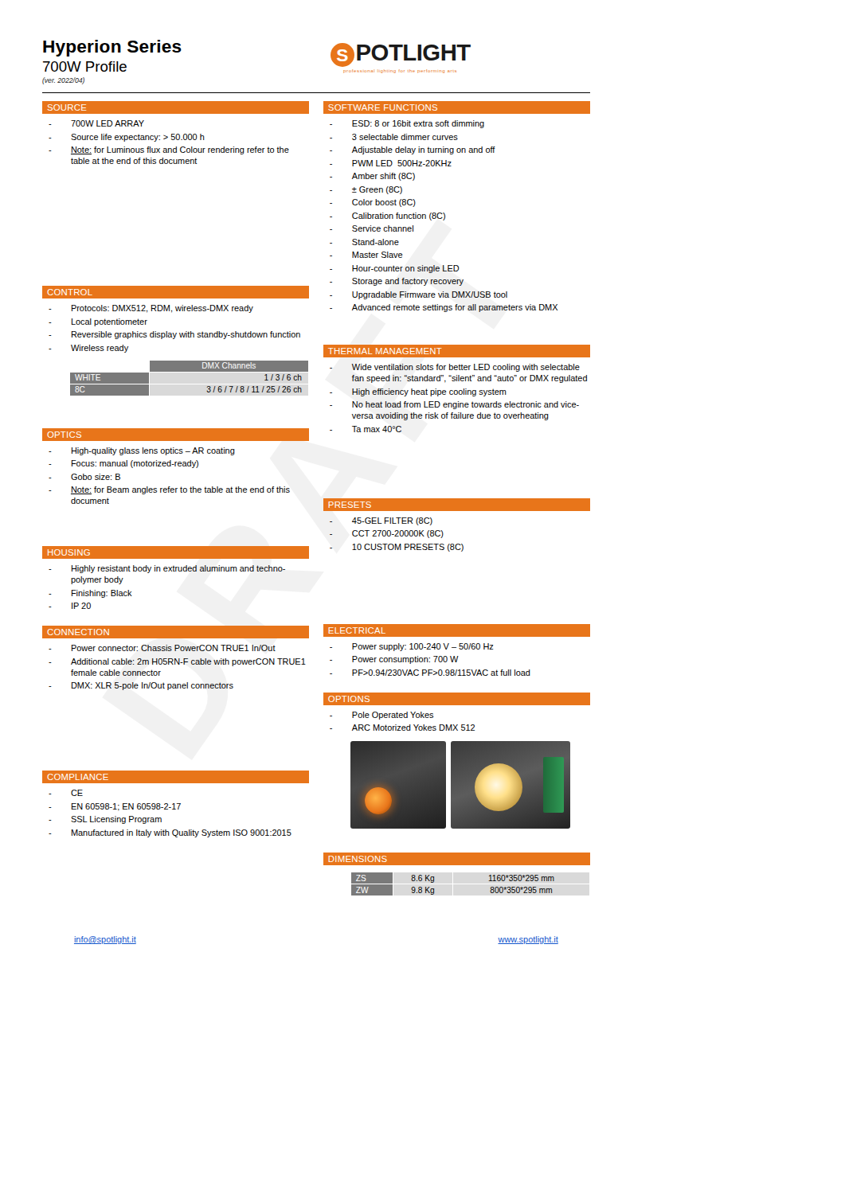DRAFT
Hyperion Series
700W Profile
(ver. 2022/04)
SPOTLIGHT
professional lighting for the performing arts
SOURCE
700W LED ARRAY
Source life expectancy: > 50.000 h
Note: for Luminous flux and Colour rendering refer to the table at the end of this document
CONTROL
Protocols: DMX512, RDM, wireless-DMX ready
Local potentiometer
Reversible graphics display with standby-shutdown function
Wireless ready
| | DMX Channels |
| WHITE | 1 / 3 / 6 ch |
| 8C | 3 / 6 / 7 / 8 / 11 / 25 / 26 ch |
OPTICS
High-quality glass lens optics – AR coating
Focus: manual (motorized-ready)
Gobo size: B
Note: for Beam angles refer to the table at the end of this document
HOUSING
Highly resistant body in extruded aluminum and techno-polymer body
Finishing: Black
IP 20
CONNECTION
Power connector: Chassis PowerCON TRUE1 In/Out
Additional cable: 2m H05RN-F cable with powerCON TRUE1 female cable connector
DMX: XLR 5-pole In/Out panel connectors
COMPLIANCE
CE
EN 60598-1; EN 60598-2-17
SSL Licensing Program
Manufactured in Italy with Quality System ISO 9001:2015
SOFTWARE FUNCTIONS
ESD: 8 or 16bit extra soft dimming
3 selectable dimmer curves
Adjustable delay in turning on and off
PWM LED 500Hz-20KHz
Amber shift (8C)
± Green (8C)
Color boost (8C)
Calibration function (8C)
Service channel
Stand-alone
Master Slave
Hour-counter on single LED
Storage and factory recovery
Upgradable Firmware via DMX/USB tool
Advanced remote settings for all parameters via DMX
THERMAL MANAGEMENT
Wide ventilation slots for better LED cooling with selectable fan speed in: “standard”, “silent” and “auto” or DMX regulated
High efficiency heat pipe cooling system
No heat load from LED engine towards electronic and vice-versa avoiding the risk of failure due to overheating
Ta max 40°C
PRESETS
45-GEL FILTER (8C)
CCT 2700-20000K (8C)
10 CUSTOM PRESETS (8C)
ELECTRICAL
Power supply: 100-240 V – 50/60 Hz
Power consumption: 700 W
PF>0.94/230VAC PF>0.98/115VAC at full load
OPTIONS
Pole Operated Yokes
ARC Motorized Yokes DMX 512
DIMENSIONS
| ZS | 8.6 Kg | 1160*350*295 mm |
| ZW | 9.8 Kg | 800*350*295 mm |
info@spotlight.it www.spotlight.it